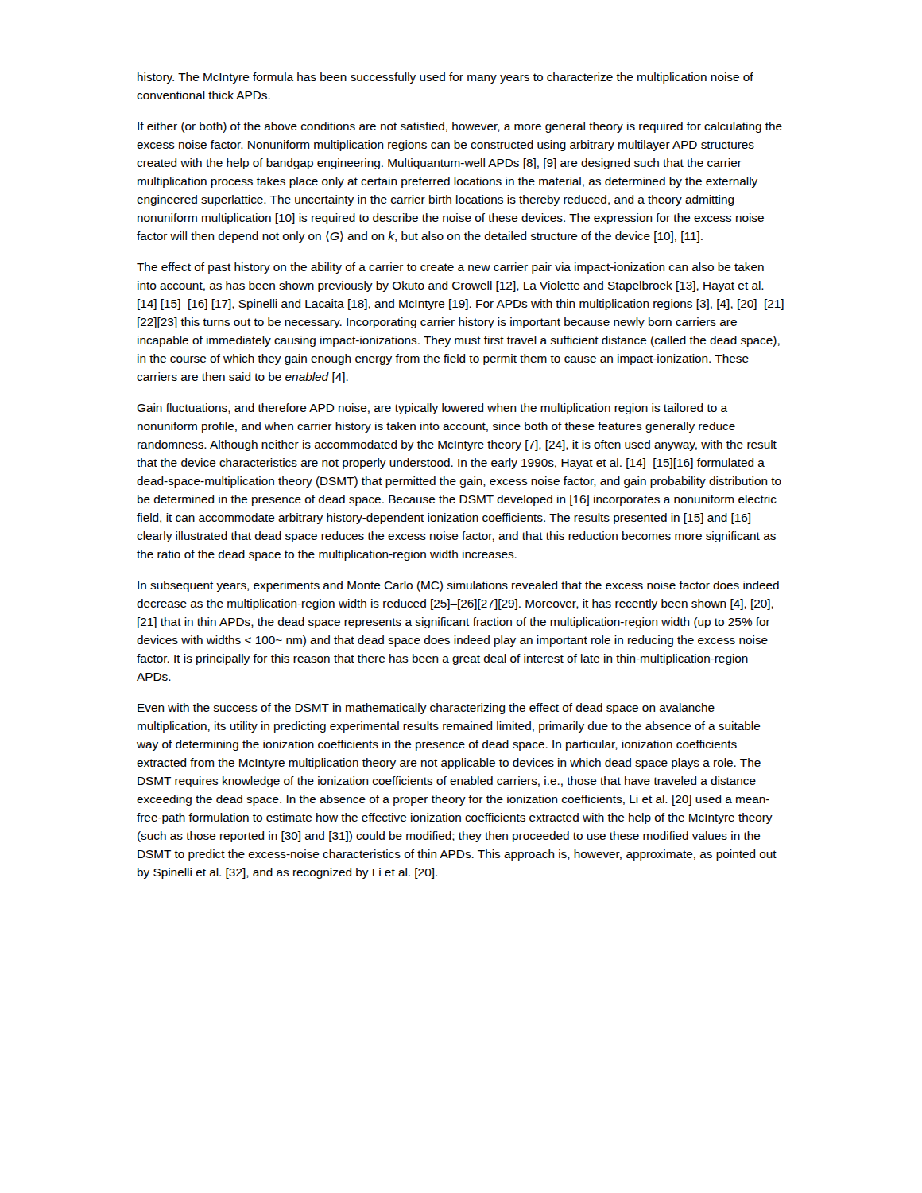history. The McIntyre formula has been successfully used for many years to characterize the multiplication noise of conventional thick APDs.
If either (or both) of the above conditions are not satisfied, however, a more general theory is required for calculating the excess noise factor. Nonuniform multiplication regions can be constructed using arbitrary multilayer APD structures created with the help of bandgap engineering. Multiquantum-well APDs [8], [9] are designed such that the carrier multiplication process takes place only at certain preferred locations in the material, as determined by the externally engineered superlattice. The uncertainty in the carrier birth locations is thereby reduced, and a theory admitting nonuniform multiplication [10] is required to describe the noise of these devices. The expression for the excess noise factor will then depend not only on ⟨G⟩ and on k, but also on the detailed structure of the device [10], [11].
The effect of past history on the ability of a carrier to create a new carrier pair via impact-ionization can also be taken into account, as has been shown previously by Okuto and Crowell [12], La Violette and Stapelbroek [13], Hayat et al. [14] [15]–[16] [17], Spinelli and Lacaita [18], and McIntyre [19]. For APDs with thin multiplication regions [3], [4], [20]–[21][22][23] this turns out to be necessary. Incorporating carrier history is important because newly born carriers are incapable of immediately causing impact-ionizations. They must first travel a sufficient distance (called the dead space), in the course of which they gain enough energy from the field to permit them to cause an impact-ionization. These carriers are then said to be enabled [4].
Gain fluctuations, and therefore APD noise, are typically lowered when the multiplication region is tailored to a nonuniform profile, and when carrier history is taken into account, since both of these features generally reduce randomness. Although neither is accommodated by the McIntyre theory [7], [24], it is often used anyway, with the result that the device characteristics are not properly understood. In the early 1990s, Hayat et al. [14]–[15][16] formulated a dead-space-multiplication theory (DSMT) that permitted the gain, excess noise factor, and gain probability distribution to be determined in the presence of dead space. Because the DSMT developed in [16] incorporates a nonuniform electric field, it can accommodate arbitrary history-dependent ionization coefficients. The results presented in [15] and [16] clearly illustrated that dead space reduces the excess noise factor, and that this reduction becomes more significant as the ratio of the dead space to the multiplication-region width increases.
In subsequent years, experiments and Monte Carlo (MC) simulations revealed that the excess noise factor does indeed decrease as the multiplication-region width is reduced [25]–[26][27][29]. Moreover, it has recently been shown [4], [20], [21] that in thin APDs, the dead space represents a significant fraction of the multiplication-region width (up to 25% for devices with widths < 100~ nm) and that dead space does indeed play an important role in reducing the excess noise factor. It is principally for this reason that there has been a great deal of interest of late in thin-multiplication-region APDs.
Even with the success of the DSMT in mathematically characterizing the effect of dead space on avalanche multiplication, its utility in predicting experimental results remained limited, primarily due to the absence of a suitable way of determining the ionization coefficients in the presence of dead space. In particular, ionization coefficients extracted from the McIntyre multiplication theory are not applicable to devices in which dead space plays a role. The DSMT requires knowledge of the ionization coefficients of enabled carriers, i.e., those that have traveled a distance exceeding the dead space. In the absence of a proper theory for the ionization coefficients, Li et al. [20] used a mean-free-path formulation to estimate how the effective ionization coefficients extracted with the help of the McIntyre theory (such as those reported in [30] and [31]) could be modified; they then proceeded to use these modified values in the DSMT to predict the excess-noise characteristics of thin APDs. This approach is, however, approximate, as pointed out by Spinelli et al. [32], and as recognized by Li et al. [20].